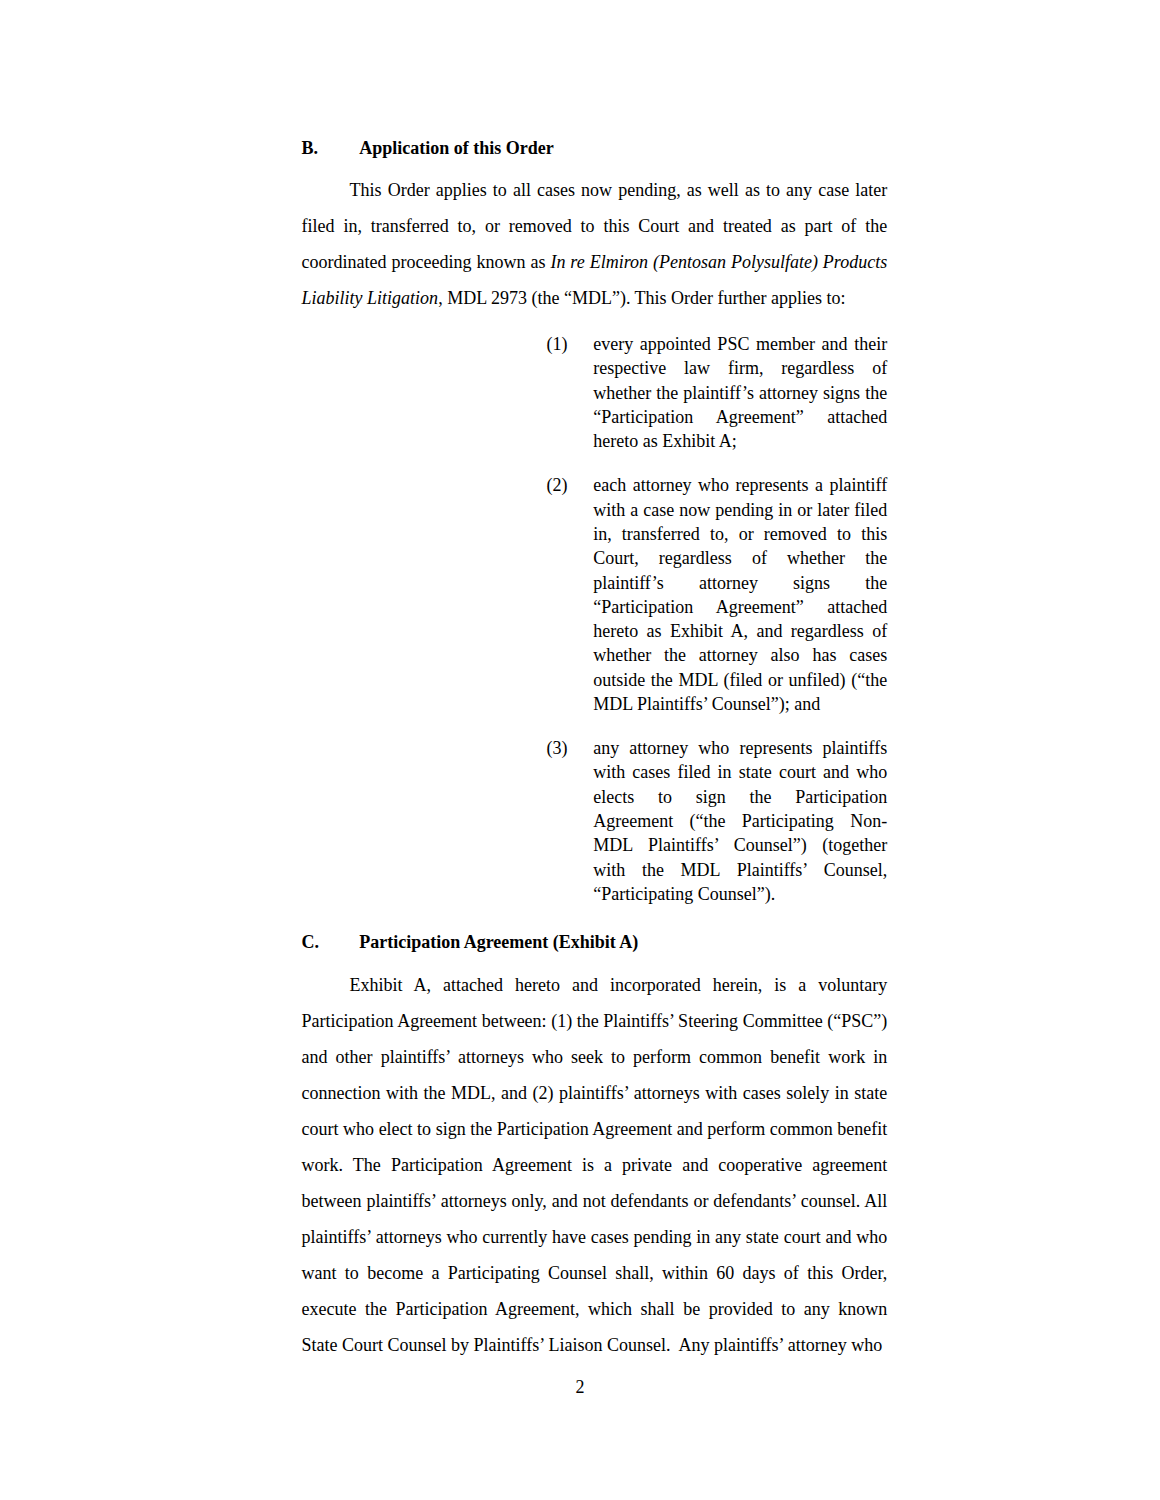B. Application of this Order
This Order applies to all cases now pending, as well as to any case later filed in, transferred to, or removed to this Court and treated as part of the coordinated proceeding known as In re Elmiron (Pentosan Polysulfate) Products Liability Litigation, MDL 2973 (the “MDL”). This Order further applies to:
(1) every appointed PSC member and their respective law firm, regardless of whether the plaintiff’s attorney signs the “Participation Agreement” attached hereto as Exhibit A;
(2) each attorney who represents a plaintiff with a case now pending in or later filed in, transferred to, or removed to this Court, regardless of whether the plaintiff’s attorney signs the “Participation Agreement” attached hereto as Exhibit A, and regardless of whether the attorney also has cases outside the MDL (filed or unfiled) (“the MDL Plaintiffs’ Counsel”); and
(3) any attorney who represents plaintiffs with cases filed in state court and who elects to sign the Participation Agreement (“the Participating Non-MDL Plaintiffs’ Counsel”) (together with the MDL Plaintiffs’ Counsel, “Participating Counsel”).
C. Participation Agreement (Exhibit A)
Exhibit A, attached hereto and incorporated herein, is a voluntary Participation Agreement between: (1) the Plaintiffs’ Steering Committee (“PSC”) and other plaintiffs’ attorneys who seek to perform common benefit work in connection with the MDL, and (2) plaintiffs’ attorneys with cases solely in state court who elect to sign the Participation Agreement and perform common benefit work. The Participation Agreement is a private and cooperative agreement between plaintiffs’ attorneys only, and not defendants or defendants’ counsel. All plaintiffs’ attorneys who currently have cases pending in any state court and who want to become a Participating Counsel shall, within 60 days of this Order, execute the Participation Agreement, which shall be provided to any known State Court Counsel by Plaintiffs’ Liaison Counsel. Any plaintiffs’ attorney who
2